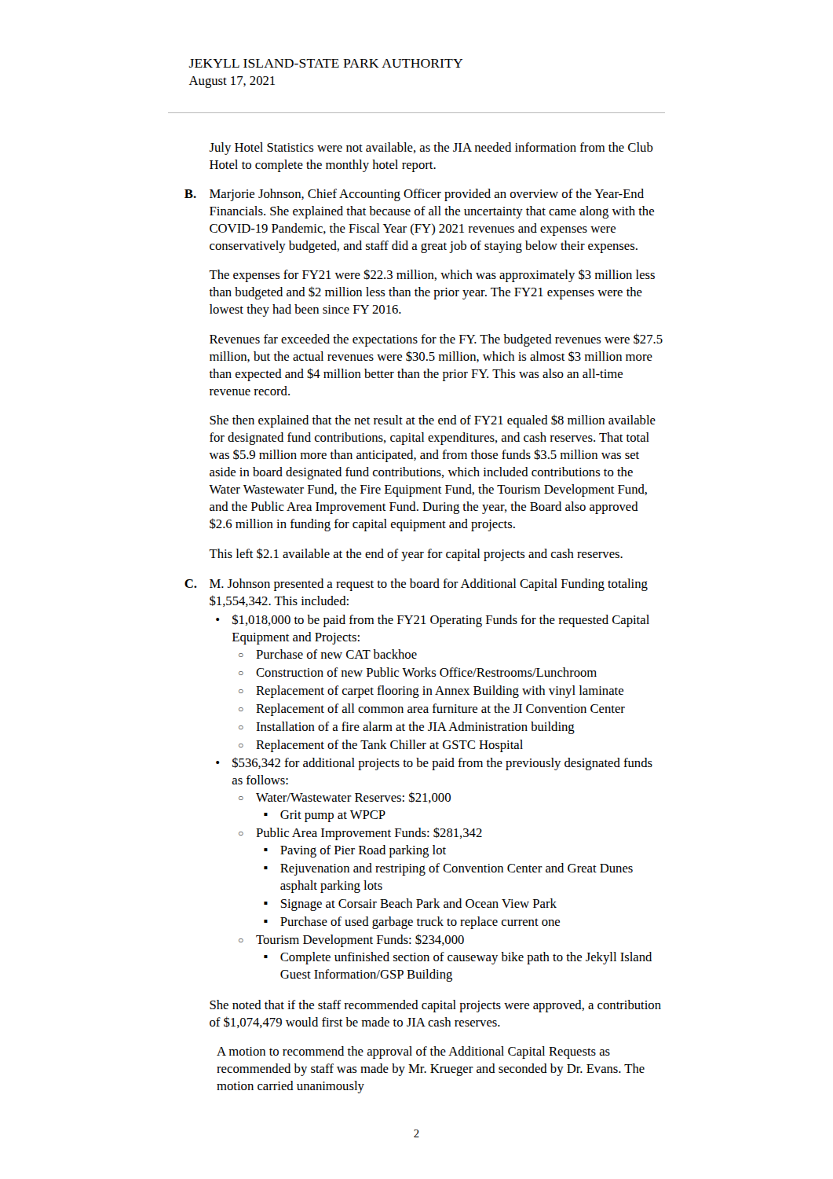JEKYLL ISLAND-STATE PARK AUTHORITY
August 17, 2021
July Hotel Statistics were not available, as the JIA needed information from the Club Hotel to complete the monthly hotel report.
B.
Marjorie Johnson, Chief Accounting Officer provided an overview of the Year-End Financials. She explained that because of all the uncertainty that came along with the COVID-19 Pandemic, the Fiscal Year (FY) 2021 revenues and expenses were conservatively budgeted, and staff did a great job of staying below their expenses.
The expenses for FY21 were $22.3 million, which was approximately $3 million less than budgeted and $2 million less than the prior year. The FY21 expenses were the lowest they had been since FY 2016.
Revenues far exceeded the expectations for the FY. The budgeted revenues were $27.5 million, but the actual revenues were $30.5 million, which is almost $3 million more than expected and $4 million better than the prior FY. This was also an all-time revenue record.
She then explained that the net result at the end of FY21 equaled $8 million available for designated fund contributions, capital expenditures, and cash reserves. That total was $5.9 million more than anticipated, and from those funds $3.5 million was set aside in board designated fund contributions, which included contributions to the Water Wastewater Fund, the Fire Equipment Fund, the Tourism Development Fund, and the Public Area Improvement Fund. During the year, the Board also approved $2.6 million in funding for capital equipment and projects.
This left $2.1 available at the end of year for capital projects and cash reserves.
C.
M. Johnson presented a request to the board for Additional Capital Funding totaling $1,554,342. This included:
$1,018,000 to be paid from the FY21 Operating Funds for the requested Capital Equipment and Projects:
Purchase of new CAT backhoe
Construction of new Public Works Office/Restrooms/Lunchroom
Replacement of carpet flooring in Annex Building with vinyl laminate
Replacement of all common area furniture at the JI Convention Center
Installation of a fire alarm at the JIA Administration building
Replacement of the Tank Chiller at GSTC Hospital
$536,342 for additional projects to be paid from the previously designated funds as follows:
Water/Wastewater Reserves: $21,000
Grit pump at WPCP
Public Area Improvement Funds: $281,342
Paving of Pier Road parking lot
Rejuvenation and restriping of Convention Center and Great Dunes asphalt parking lots
Signage at Corsair Beach Park and Ocean View Park
Purchase of used garbage truck to replace current one
Tourism Development Funds: $234,000
Complete unfinished section of causeway bike path to the Jekyll Island Guest Information/GSP Building
She noted that if the staff recommended capital projects were approved, a contribution of $1,074,479 would first be made to JIA cash reserves.
A motion to recommend the approval of the Additional Capital Requests as recommended by staff was made by Mr. Krueger and seconded by Dr. Evans. The motion carried unanimously
2